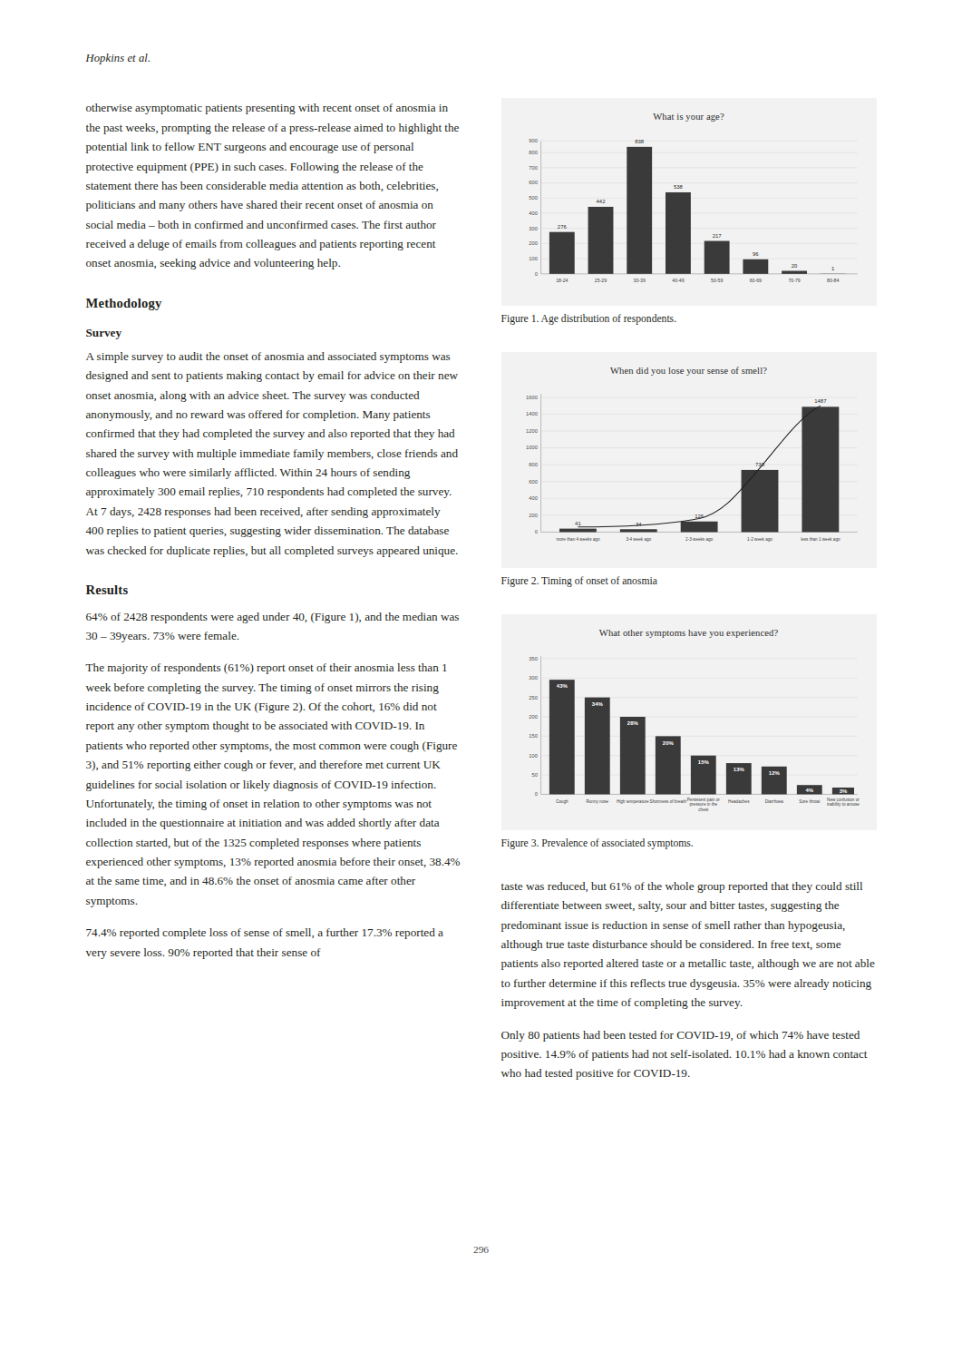Hopkins et al.
otherwise asymptomatic patients presenting with recent onset of anosmia in the past weeks, prompting the release of a press-release aimed to highlight the potential link to fellow ENT surgeons and encourage use of personal protective equipment (PPE) in such cases. Following the release of the statement there has been considerable media attention as both, celebrities, politicians and many others have shared their recent onset of anosmia on social media – both in confirmed and unconfirmed cases. The first author received a deluge of emails from colleagues and patients reporting recent onset anosmia, seeking advice and volunteering help.
Methodology
Survey
A simple survey to audit the onset of anosmia and associated symptoms was designed and sent to patients making contact by email for advice on their new onset anosmia, along with an advice sheet. The survey was conducted anonymously, and no reward was offered for completion. Many patients confirmed that they had completed the survey and also reported that they had shared the survey with multiple immediate family members, close friends and colleagues who were similarly afflicted. Within 24 hours of sending approximately 300 email replies, 710 respondents had completed the survey. At 7 days, 2428 responses had been received, after sending approximately 400 replies to patient queries, suggesting wider dissemination. The database was checked for duplicate replies, but all completed surveys appeared unique.
Results
64% of 2428 respondents were aged under 40, (Figure 1), and the median was 30 – 39years. 73% were female.
The majority of respondents (61%) report onset of their anosmia less than 1 week before completing the survey. The timing of onset mirrors the rising incidence of COVID-19 in the UK (Figure 2). Of the cohort, 16% did not report any other symptom thought to be associated with COVID-19. In patients who reported other symptoms, the most common were cough (Figure 3), and 51% reporting either cough or fever, and therefore met current UK guidelines for social isolation or likely diagnosis of COVID-19 infection. Unfortunately, the timing of onset in relation to other symptoms was not included in the questionnaire at initiation and was added shortly after data collection started, but of the 1325 completed responses where patients experienced other symptoms, 13% reported anosmia before their onset, 38.4% at the same time, and in 48.6% the onset of anosmia came after other symptoms.
74.4% reported complete loss of sense of smell, a further 17.3% reported a very severe loss. 90% reported that their sense of
What is your age?
0 100 200 300 400 500 600 700 800 900 276 442 838 538 217 96 20 1 18-24 25-29 30-39 40-49 50-59 60-69 70-79 80-84
Figure 1. Age distribution of respondents.
When did you lose your sense of smell?
0 200 400 600 800 1000 1200 1400 1600 41 34 126 738 1487 more than 4 weeks ago 3-4 week ago 2-3 weeks ago 1-2 week ago less than 1 week ago
Figure 2. Timing of onset of anosmia
What other symptoms have you experienced?
0 50 100 150 200 250 300 350 43% 34% 28% 20% 15% 13% 12% 4% 3% Cough Runny nose High temperature Shortness of breath Persistent pain or pressure in the chest Headaches Diarrhoea Sore throat New confusion or inability to arouse
Figure 3. Prevalence of associated symptoms.
taste was reduced, but 61% of the whole group reported that they could still differentiate between sweet, salty, sour and bitter tastes, suggesting the predominant issue is reduction in sense of smell rather than hypogeusia, although true taste disturbance should be considered. In free text, some patients also reported altered taste or a metallic taste, although we are not able to further determine if this reflects true dysgeusia. 35% were already noticing improvement at the time of completing the survey.
Only 80 patients had been tested for COVID-19, of which 74% have tested positive. 14.9% of patients had not self-isolated. 10.1% had a known contact who had tested positive for COVID-19.
296